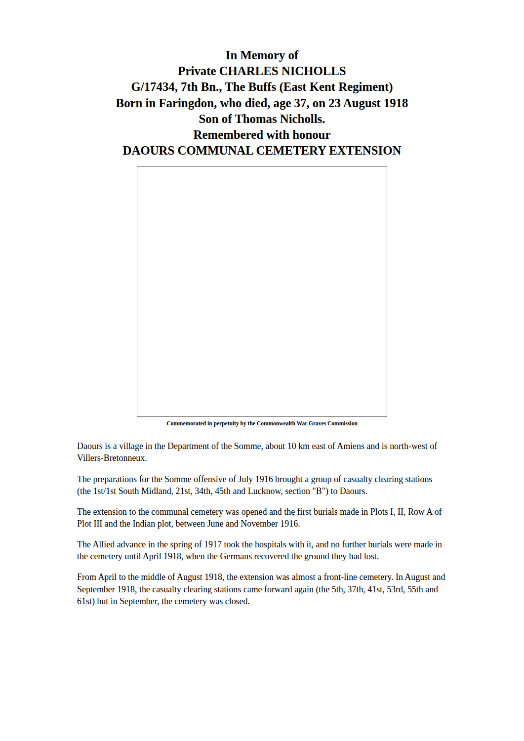In Memory of
Private CHARLES NICHOLLS
G/17434, 7th Bn., The Buffs (East Kent Regiment)
Born in Faringdon, who died, age 37, on 23 August 1918
Son of Thomas Nicholls.
Remembered with honour
DAOURS COMMUNAL CEMETERY EXTENSION
Commemorated in perpetuity by the Commonwealth War Graves Commission
Daours is a village in the Department of the Somme, about 10 km east of Amiens and is north-west of Villers-Bretonneux.
The preparations for the Somme offensive of July 1916 brought a group of casualty clearing stations (the 1st/1st South Midland, 21st, 34th, 45th and Lucknow, section "B") to Daours.
The extension to the communal cemetery was opened and the first burials made in Plots I, II, Row A of Plot III and the Indian plot, between June and November 1916.
The Allied advance in the spring of 1917 took the hospitals with it, and no further burials were made in the cemetery until April 1918, when the Germans recovered the ground they had lost.
From April to the middle of August 1918, the extension was almost a front-line cemetery. In August and September 1918, the casualty clearing stations came forward again (the 5th, 37th, 41st, 53rd, 55th and 61st) but in September, the cemetery was closed.